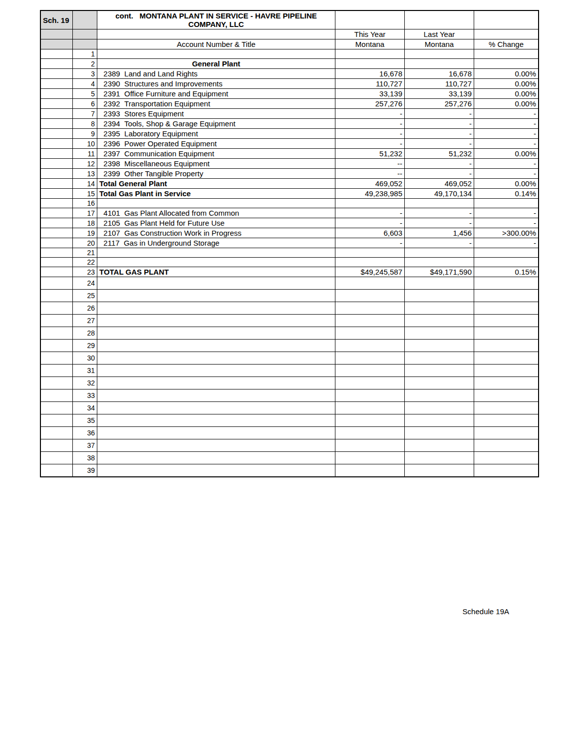| Sch. 19 | | cont. MONTANA PLANT IN SERVICE - HAVRE PIPELINE COMPANY, LLC | | | |
| | | | This Year | Last Year | |
| | | Account Number & Title | Montana | Montana | % Change |
| | 1 | | | | |
| | 2 | General Plant | | | |
| | 3 | 2389 Land and Land Rights | 16,678 | 16,678 | 0.00% |
| | 4 | 2390 Structures and Improvements | 110,727 | 110,727 | 0.00% |
| | 5 | 2391 Office Furniture and Equipment | 33,139 | 33,139 | 0.00% |
| | 6 | 2392 Transportation Equipment | 257,276 | 257,276 | 0.00% |
| | 7 | 2393 Stores Equipment | - | - | - |
| | 8 | 2394 Tools, Shop & Garage Equipment | - | - | - |
| | 9 | 2395 Laboratory Equipment | - | - | - |
| | 10 | 2396 Power Operated Equipment | - | - | - |
| | 11 | 2397 Communication Equipment | 51,232 | 51,232 | 0.00% |
| | 12 | 2398 Miscellaneous Equipment | -- | - | - |
| | 13 | 2399 Other Tangible Property | -- | - | - |
| | 14 | Total General Plant | 469,052 | 469,052 | 0.00% |
| | 15 | Total Gas Plant in Service | 49,238,985 | 49,170,134 | 0.14% |
| | 16 | | | | |
| | 17 | 4101 Gas Plant Allocated from Common | - | - | - |
| | 18 | 2105 Gas Plant Held for Future Use | - | - | - |
| | 19 | 2107 Gas Construction Work in Progress | 6,603 | 1,456 | >300.00% |
| | 20 | 2117 Gas in Underground Storage | - | - | - |
| | 21 | | | | |
| | 22 | | | | |
| | 23 | TOTAL GAS PLANT | $49,245,587 | $49,171,590 | 0.15% |
| | 24 | | | | |
| | 25 | | | | |
| | 26 | | | | |
| | 27 | | | | |
| | 28 | | | | |
| | 29 | | | | |
| | 30 | | | | |
| | 31 | | | | |
| | 32 | | | | |
| | 33 | | | | |
| | 34 | | | | |
| | 35 | | | | |
| | 36 | | | | |
| | 37 | | | | |
| | 38 | | | | |
| | 39 | | | | |
Schedule 19A